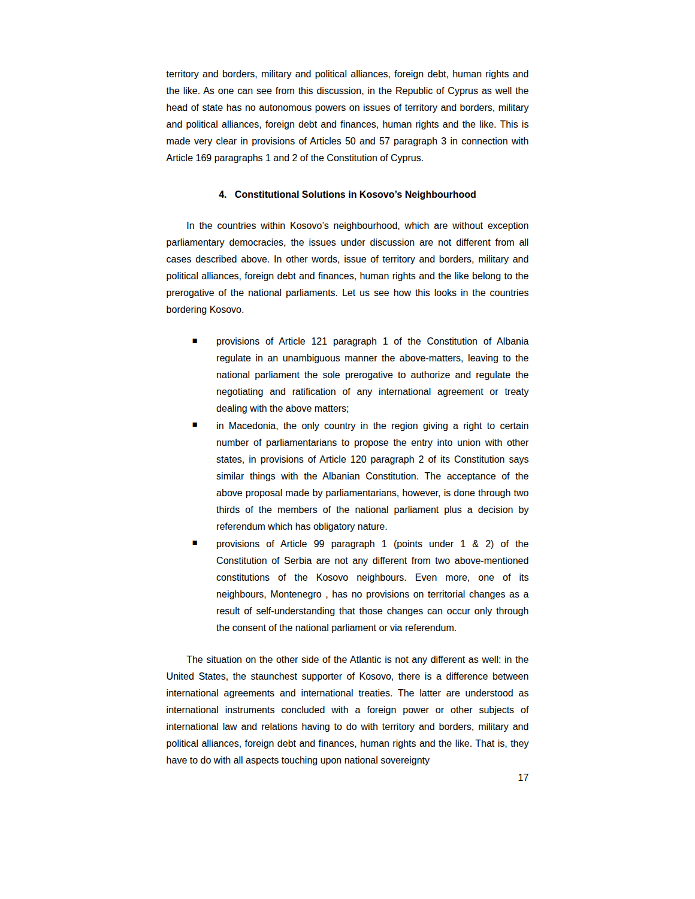territory and borders, military and political alliances, foreign debt, human rights and the like. As one can see from this discussion, in the Republic of Cyprus as well the head of state has no autonomous powers on issues of territory and borders, military and political alliances, foreign debt and finances, human rights and the like. This is made very clear in provisions of Articles 50 and 57 paragraph 3 in connection with Article 169 paragraphs 1 and 2 of the Constitution of Cyprus.
4. Constitutional Solutions in Kosovo’s Neighbourhood
In the countries within Kosovo’s neighbourhood, which are without exception parliamentary democracies, the issues under discussion are not different from all cases described above. In other words, issue of territory and borders, military and political alliances, foreign debt and finances, human rights and the like belong to the prerogative of the national parliaments. Let us see how this looks in the countries bordering Kosovo.
provisions of Article 121 paragraph 1 of the Constitution of Albania regulate in an unambiguous manner the above-matters, leaving to the national parliament the sole prerogative to authorize and regulate the negotiating and ratification of any international agreement or treaty dealing with the above matters;
in Macedonia, the only country in the region giving a right to certain number of parliamentarians to propose the entry into union with other states, in provisions of Article 120 paragraph 2 of its Constitution says similar things with the Albanian Constitution. The acceptance of the above proposal made by parliamentarians, however, is done through two thirds of the members of the national parliament plus a decision by referendum which has obligatory nature.
provisions of Article 99 paragraph 1 (points under 1 & 2) of the Constitution of Serbia are not any different from two above-mentioned constitutions of the Kosovo neighbours. Even more, one of its neighbours, Montenegro , has no provisions on territorial changes as a result of self-understanding that those changes can occur only through the consent of the national parliament or via referendum.
The situation on the other side of the Atlantic is not any different as well: in the United States, the staunchest supporter of Kosovo, there is a difference between international agreements and international treaties. The latter are understood as international instruments concluded with a foreign power or other subjects of international law and relations having to do with territory and borders, military and political alliances, foreign debt and finances, human rights and the like. That is, they have to do with all aspects touching upon national sovereignty
17